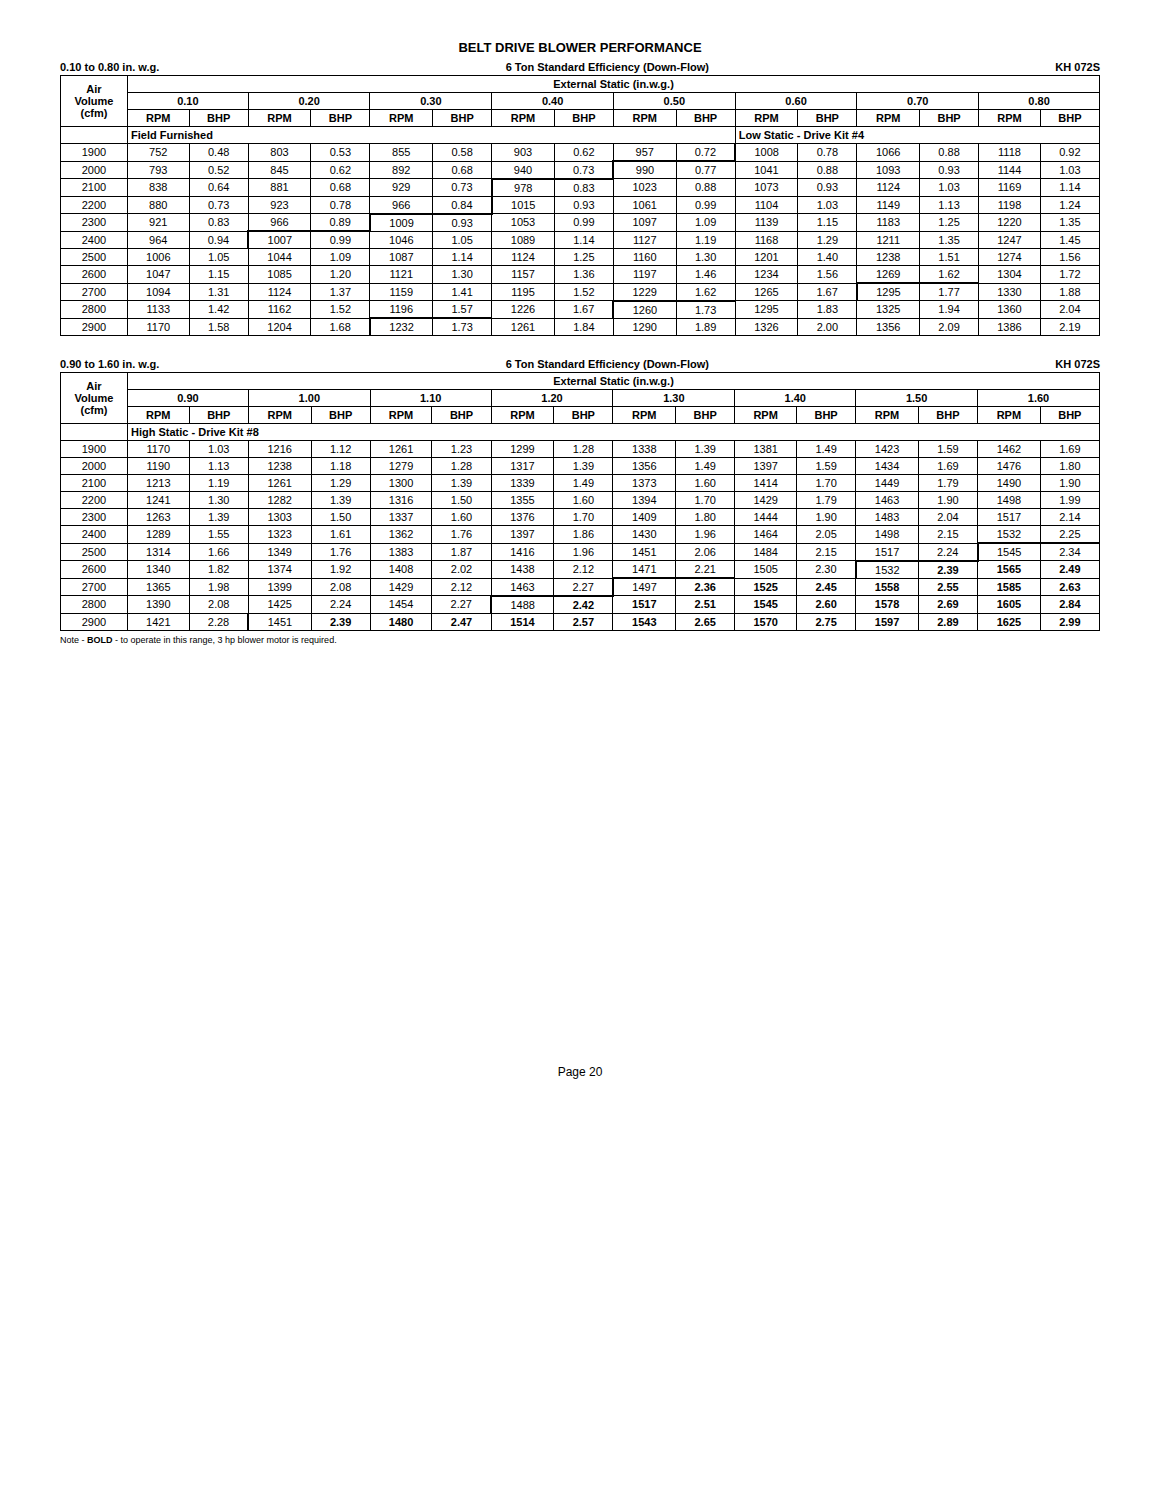BELT DRIVE BLOWER PERFORMANCE
0.10 to 0.80 in. w.g.
6 Ton Standard Efficiency (Down-Flow)
KH 072S
| Air Volume (cfm) | External Static (in.w.g.) |
| --- | --- |
| 0.10 | 0.20 | 0.30 | 0.40 | 0.50 | 0.60 | 0.70 | 0.80 |
| RPM | BHP | RPM | BHP | RPM | BHP | RPM | BHP | RPM | BHP | RPM | BHP | RPM | BHP | RPM | BHP |
| | Field Furnished | Low Static - Drive Kit #4 |
| 1900 | 752 | 0.48 | 803 | 0.53 | 855 | 0.58 | 903 | 0.62 | 957 | 0.72 | 1008 | 0.78 | 1066 | 0.88 | 1118 | 0.92 |
| 2000 | 793 | 0.52 | 845 | 0.62 | 892 | 0.68 | 940 | 0.73 | 990 | 0.77 | 1041 | 0.88 | 1093 | 0.93 | 1144 | 1.03 |
| 2100 | 838 | 0.64 | 881 | 0.68 | 929 | 0.73 | 978 | 0.83 | 1023 | 0.88 | 1073 | 0.93 | 1124 | 1.03 | 1169 | 1.14 |
| 2200 | 880 | 0.73 | 923 | 0.78 | 966 | 0.84 | 1015 | 0.93 | 1061 | 0.99 | 1104 | 1.03 | 1149 | 1.13 | 1198 | 1.24 |
| 2300 | 921 | 0.83 | 966 | 0.89 | 1009 | 0.93 | 1053 | 0.99 | 1097 | 1.09 | 1139 | 1.15 | 1183 | 1.25 | 1220 | 1.35 |
| 2400 | 964 | 0.94 | 1007 | 0.99 | 1046 | 1.05 | 1089 | 1.14 | 1127 | 1.19 | 1168 | 1.29 | 1211 | 1.35 | 1247 | 1.45 |
| 2500 | 1006 | 1.05 | 1044 | 1.09 | 1087 | 1.14 | 1124 | 1.25 | 1160 | 1.30 | 1201 | 1.40 | 1238 | 1.51 | 1274 | 1.56 |
| 2600 | 1047 | 1.15 | 1085 | 1.20 | 1121 | 1.30 | 1157 | 1.36 | 1197 | 1.46 | 1234 | 1.56 | 1269 | 1.62 | 1304 | 1.72 |
| 2700 | 1094 | 1.31 | 1124 | 1.37 | 1159 | 1.41 | 1195 | 1.52 | 1229 | 1.62 | 1265 | 1.67 | 1295 | 1.77 | 1330 | 1.88 |
| 2800 | 1133 | 1.42 | 1162 | 1.52 | 1196 | 1.57 | 1226 | 1.67 | 1260 | 1.73 | 1295 | 1.83 | 1325 | 1.94 | 1360 | 2.04 |
| 2900 | 1170 | 1.58 | 1204 | 1.68 | 1232 | 1.73 | 1261 | 1.84 | 1290 | 1.89 | 1326 | 2.00 | 1356 | 2.09 | 1386 | 2.19 |
0.90 to 1.60 in. w.g.
6 Ton Standard Efficiency (Down-Flow)
KH 072S
| Air Volume (cfm) | External Static (in.w.g.) |
| --- | --- |
| 0.90 | 1.00 | 1.10 | 1.20 | 1.30 | 1.40 | 1.50 | 1.60 |
| RPM | BHP | RPM | BHP | RPM | BHP | RPM | BHP | RPM | BHP | RPM | BHP | RPM | BHP | RPM | BHP |
| | High Static - Drive Kit #8 |
| 1900 | 1170 | 1.03 | 1216 | 1.12 | 1261 | 1.23 | 1299 | 1.28 | 1338 | 1.39 | 1381 | 1.49 | 1423 | 1.59 | 1462 | 1.69 |
| 2000 | 1190 | 1.13 | 1238 | 1.18 | 1279 | 1.28 | 1317 | 1.39 | 1356 | 1.49 | 1397 | 1.59 | 1434 | 1.69 | 1476 | 1.80 |
| 2100 | 1213 | 1.19 | 1261 | 1.29 | 1300 | 1.39 | 1339 | 1.49 | 1373 | 1.60 | 1414 | 1.70 | 1449 | 1.79 | 1490 | 1.90 |
| 2200 | 1241 | 1.30 | 1282 | 1.39 | 1316 | 1.50 | 1355 | 1.60 | 1394 | 1.70 | 1429 | 1.79 | 1463 | 1.90 | 1498 | 1.99 |
| 2300 | 1263 | 1.39 | 1303 | 1.50 | 1337 | 1.60 | 1376 | 1.70 | 1409 | 1.80 | 1444 | 1.90 | 1483 | 2.04 | 1517 | 2.14 |
| 2400 | 1289 | 1.55 | 1323 | 1.61 | 1362 | 1.76 | 1397 | 1.86 | 1430 | 1.96 | 1464 | 2.05 | 1498 | 2.15 | 1532 | 2.25 |
| 2500 | 1314 | 1.66 | 1349 | 1.76 | 1383 | 1.87 | 1416 | 1.96 | 1451 | 2.06 | 1484 | 2.15 | 1517 | 2.24 | 1545 | 2.34 |
| 2600 | 1340 | 1.82 | 1374 | 1.92 | 1408 | 2.02 | 1438 | 2.12 | 1471 | 2.21 | 1505 | 2.30 | 1532 | 2.39 | 1565 | 2.49 |
| 2700 | 1365 | 1.98 | 1399 | 2.08 | 1429 | 2.12 | 1463 | 2.27 | 1497 | 2.36 | 1525 | 2.45 | 1558 | 2.55 | 1585 | 2.63 |
| 2800 | 1390 | 2.08 | 1425 | 2.24 | 1454 | 2.27 | 1488 | 2.42 | 1517 | 2.51 | 1545 | 2.60 | 1578 | 2.69 | 1605 | 2.84 |
| 2900 | 1421 | 2.28 | 1451 | 2.39 | 1480 | 2.47 | 1514 | 2.57 | 1543 | 2.65 | 1570 | 2.75 | 1597 | 2.89 | 1625 | 2.99 |
Note - BOLD - to operate in this range, 3 hp blower motor is required.
Page 20